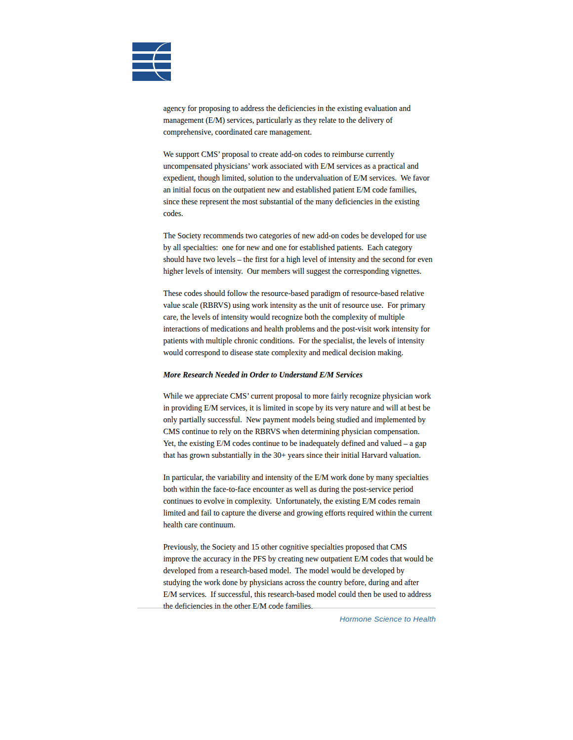agency for proposing to address the deficiencies in the existing evaluation and management (E/M) services, particularly as they relate to the delivery of comprehensive, coordinated care management.
We support CMS’ proposal to create add-on codes to reimburse currently uncompensated physicians’ work associated with E/M services as a practical and expedient, though limited, solution to the undervaluation of E/M services. We favor an initial focus on the outpatient new and established patient E/M code families, since these represent the most substantial of the many deficiencies in the existing codes.
The Society recommends two categories of new add-on codes be developed for use by all specialties: one for new and one for established patients. Each category should have two levels – the first for a high level of intensity and the second for even higher levels of intensity. Our members will suggest the corresponding vignettes.
These codes should follow the resource-based paradigm of resource-based relative value scale (RBRVS) using work intensity as the unit of resource use. For primary care, the levels of intensity would recognize both the complexity of multiple interactions of medications and health problems and the post-visit work intensity for patients with multiple chronic conditions. For the specialist, the levels of intensity would correspond to disease state complexity and medical decision making.
More Research Needed in Order to Understand E/M Services
While we appreciate CMS’ current proposal to more fairly recognize physician work in providing E/M services, it is limited in scope by its very nature and will at best be only partially successful. New payment models being studied and implemented by CMS continue to rely on the RBRVS when determining physician compensation. Yet, the existing E/M codes continue to be inadequately defined and valued – a gap that has grown substantially in the 30+ years since their initial Harvard valuation.
In particular, the variability and intensity of the E/M work done by many specialties both within the face-to-face encounter as well as during the post-service period continues to evolve in complexity. Unfortunately, the existing E/M codes remain limited and fail to capture the diverse and growing efforts required within the current health care continuum.
Previously, the Society and 15 other cognitive specialties proposed that CMS improve the accuracy in the PFS by creating new outpatient E/M codes that would be developed from a research-based model. The model would be developed by studying the work done by physicians across the country before, during and after E/M services. If successful, this research-based model could then be used to address the deficiencies in the other E/M code families.
Hormone Science to Health